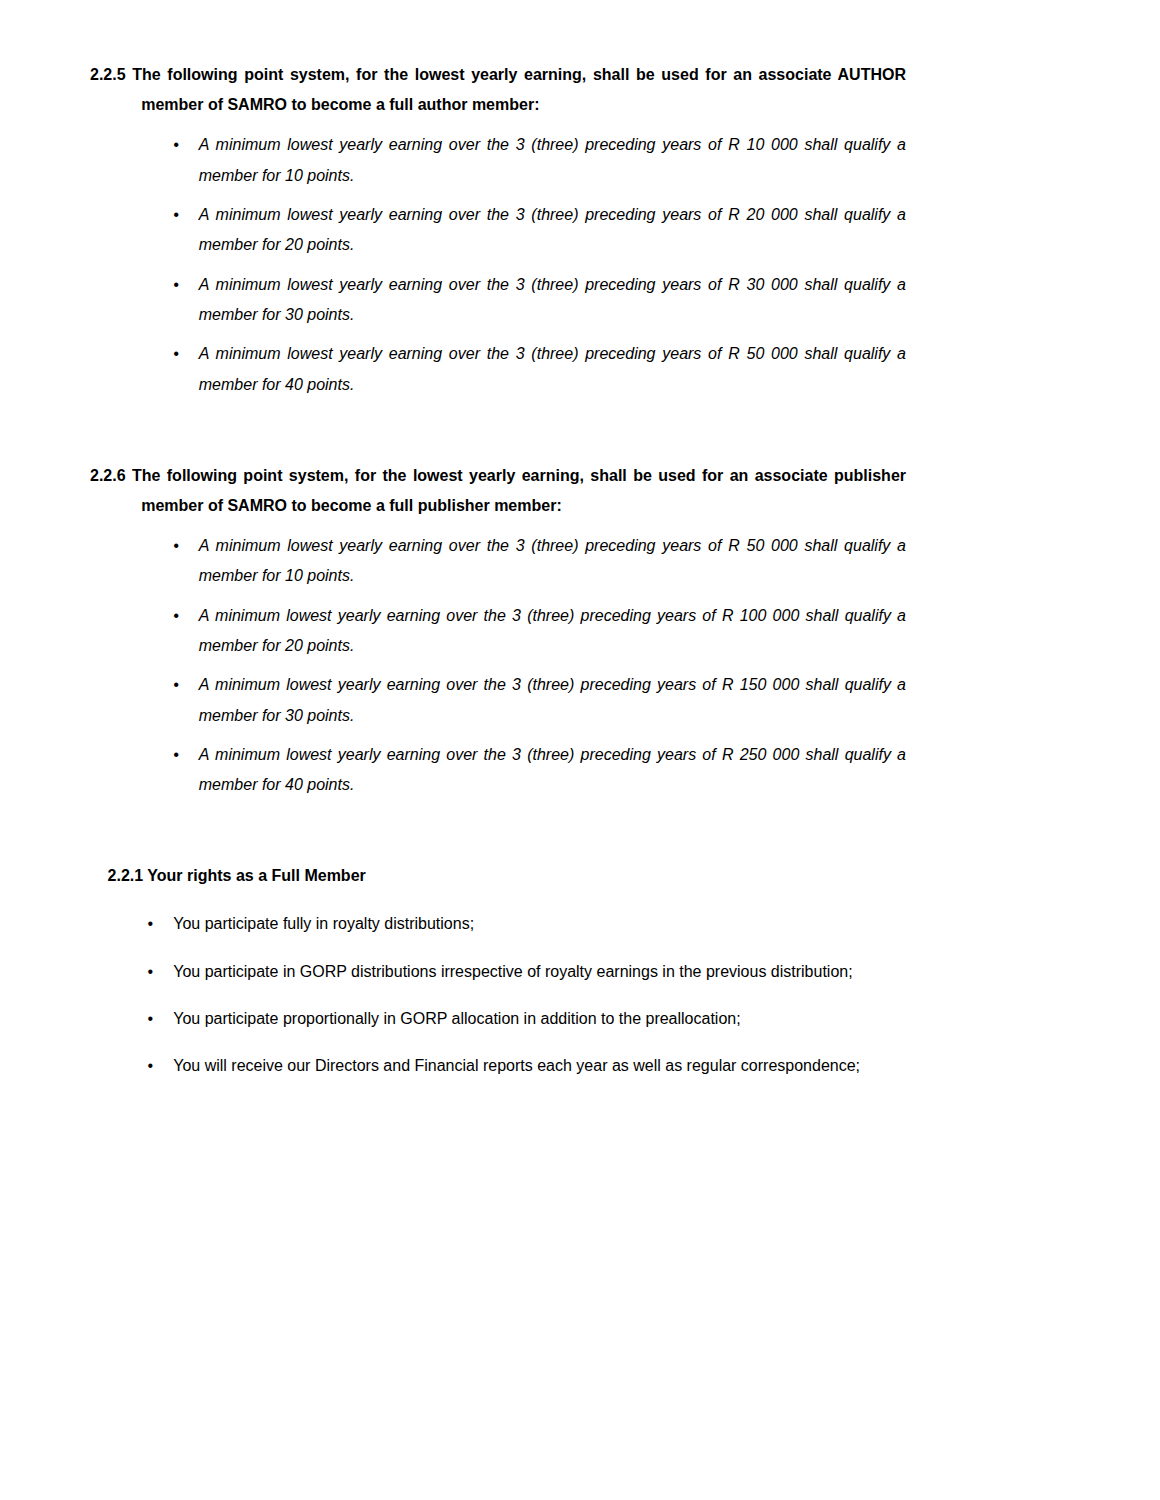2.2.5 The following point system, for the lowest yearly earning, shall be used for an associate AUTHOR member of SAMRO to become a full author member:
A minimum lowest yearly earning over the 3 (three) preceding years of R 10 000 shall qualify a member for 10 points.
A minimum lowest yearly earning over the 3 (three) preceding years of R 20 000 shall qualify a member for 20 points.
A minimum lowest yearly earning over the 3 (three) preceding years of R 30 000 shall qualify a member for 30 points.
A minimum lowest yearly earning over the 3 (three) preceding years of R 50 000 shall qualify a member for 40 points.
2.2.6 The following point system, for the lowest yearly earning, shall be used for an associate publisher member of SAMRO to become a full publisher member:
A minimum lowest yearly earning over the 3 (three) preceding years of R 50 000 shall qualify a member for 10 points.
A minimum lowest yearly earning over the 3 (three) preceding years of R 100 000 shall qualify a member for 20 points.
A minimum lowest yearly earning over the 3 (three) preceding years of R 150 000 shall qualify a member for 30 points.
A minimum lowest yearly earning over the 3 (three) preceding years of R 250 000 shall qualify a member for 40 points.
2.2.1 Your rights as a Full Member
You participate fully in royalty distributions;
You participate in GORP distributions irrespective of royalty earnings in the previous distribution;
You participate proportionally in GORP allocation in addition to the preallocation;
You will receive our Directors and Financial reports each year as well as regular correspondence;